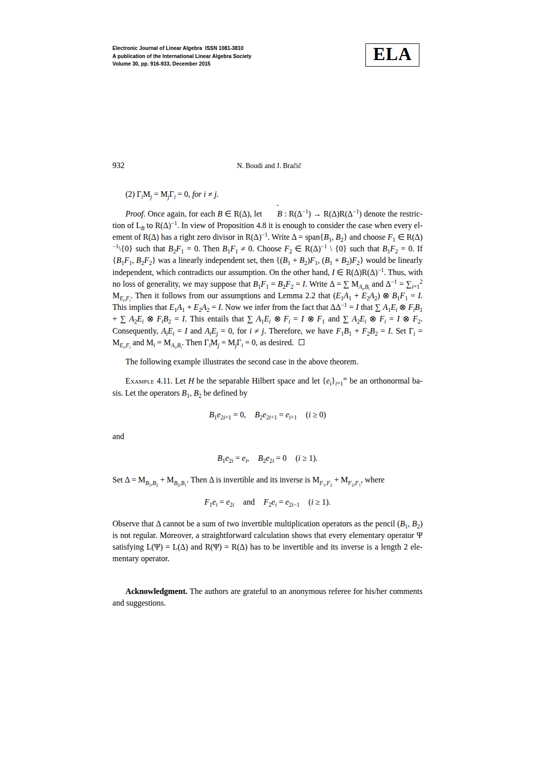Electronic Journal of Linear Algebra ISSN 1081-3810
A publication of the International Linear Algebra Society
Volume 30, pp. 916-933, December 2015
ELA
932
N. Boudi and J. Bračič
(2) ΓiMj = MjΓi = 0, for i ≠ j.
Proof. Once again, for each B ∈ R(Δ), let ̂B : R(Δ−1) → R(Δ)R(Δ−1) denote the restriction of LB to R(Δ)−1. In view of Proposition 4.8 it is enough to consider the case when every element of R(Δ) has a right zero divisor in R(Δ)−1. Write Δ = span{B1, B2} and choose F1 ∈ R(Δ)−1\{0} such that B2F1 = 0. Then B1F1 ≠ 0. Choose F2 ∈ R(Δ)−1 \ {0} such that B1F2 = 0. If {B1F1, B2F2} was a linearly independent set, then {(B1 + B2)F1, (B1 + B2)F2} would be linearly independent, which contradicts our assumption. On the other hand, I ∈ R(Δ)R(Δ)−1. Thus, with no loss of generality, we may suppose that B1F1 = B2F2 = I. Write Δ = ∑ MAi,Bi and Δ−1 = ∑i=12 MEi,Fi. Then it follows from our assumptions and Lemma 2.2 that (E1A1 + E2A2) ⊗ B1F1 = I. This implies that E1A1 + E2A2 = I. Now we infer from the fact that ΔΔ−1 = I that ∑ A1Ei ⊗ Fi B1 + ∑ A2Ei ⊗ Fi B2 = I. This entails that ∑ A1Ei ⊗ Fi = I ⊗ F1 and ∑ A2Ei ⊗ Fi = I ⊗ F2. Consequently, Ai Ei = I and Ai Ej = 0, for i ≠ j. Therefore, we have F1B1 + F2B2 = I. Set Γi = MEi,Fi and Mi = MAi,Bi. Then ΓiMj = MjΓi = 0, as desired.
The following example illustrates the second case in the above theorem.
Example 4.11. Let H be the separable Hilbert space and let {ei}i=1∞ be an orthonormal basis. Let the operators B1, B2 be defined by
B1e2i+1 = 0, B2e2i+1 = ei+1 (i ≥ 0)
and
B1e2i = ei, B2e2i = 0 (i ≥ 1).
Set Δ = MB1,B2 + MB2,B1. Then Δ is invertible and its inverse is MF1,F2 + MF2,F1, where
F1ei = e2i and F2ei = e2i−1 (i ≥ 1).
Observe that Δ cannot be a sum of two invertible multiplication operators as the pencil (B1, B2) is not regular. Moreover, a straightforward calculation shows that every elementary operator Ψ satisfying L(Ψ) = L(Δ) and R(Ψ) = R(Δ) has to be invertible and its inverse is a length 2 elementary operator.
Acknowledgment. The authors are grateful to an anonymous referee for his/her comments and suggestions.